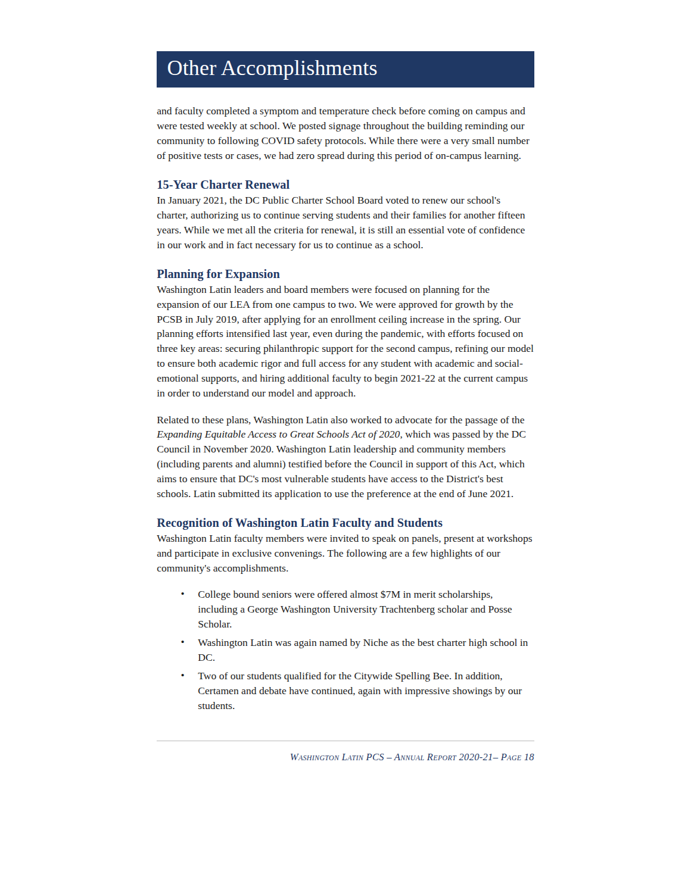Other Accomplishments
and faculty completed a symptom and temperature check before coming on campus and were tested weekly at school. We posted signage throughout the building reminding our community to following COVID safety protocols. While there were a very small number of positive tests or cases, we had zero spread during this period of on-campus learning.
15-Year Charter Renewal
In January 2021, the DC Public Charter School Board voted to renew our school's charter, authorizing us to continue serving students and their families for another fifteen years. While we met all the criteria for renewal, it is still an essential vote of confidence in our work and in fact necessary for us to continue as a school.
Planning for Expansion
Washington Latin leaders and board members were focused on planning for the expansion of our LEA from one campus to two. We were approved for growth by the PCSB in July 2019, after applying for an enrollment ceiling increase in the spring. Our planning efforts intensified last year, even during the pandemic, with efforts focused on three key areas: securing philanthropic support for the second campus, refining our model to ensure both academic rigor and full access for any student with academic and social-emotional supports, and hiring additional faculty to begin 2021-22 at the current campus in order to understand our model and approach.
Related to these plans, Washington Latin also worked to advocate for the passage of the Expanding Equitable Access to Great Schools Act of 2020, which was passed by the DC Council in November 2020. Washington Latin leadership and community members (including parents and alumni) testified before the Council in support of this Act, which aims to ensure that DC's most vulnerable students have access to the District's best schools. Latin submitted its application to use the preference at the end of June 2021.
Recognition of Washington Latin Faculty and Students
Washington Latin faculty members were invited to speak on panels, present at workshops and participate in exclusive convenings. The following are a few highlights of our community's accomplishments.
College bound seniors were offered almost $7M in merit scholarships, including a George Washington University Trachtenberg scholar and Posse Scholar.
Washington Latin was again named by Niche as the best charter high school in DC.
Two of our students qualified for the Citywide Spelling Bee. In addition, Certamen and debate have continued, again with impressive showings by our students.
Washington Latin PCS – Annual Report 2020-21– Page 18